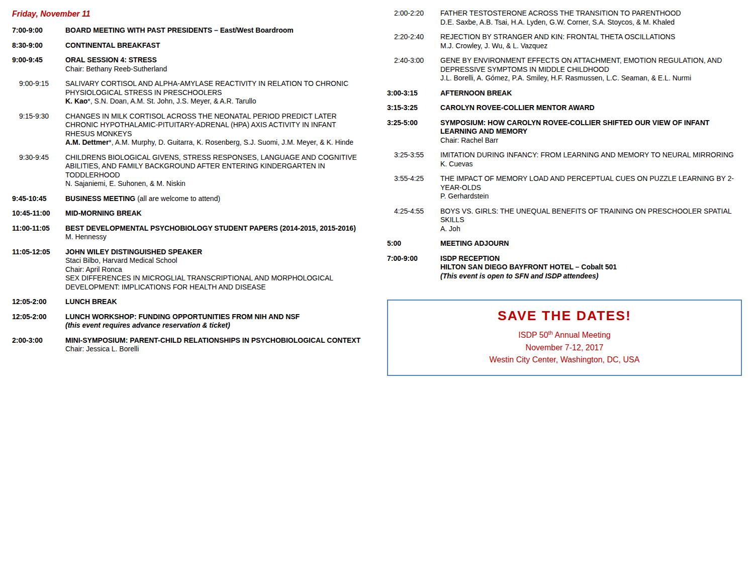Friday, November 11
| 7:00-9:00 | BOARD MEETING WITH PAST PRESIDENTS – East/West Boardroom |
| 8:30-9:00 | CONTINENTAL BREAKFAST |
| 9:00-9:45 | ORAL SESSION 4: STRESS Chair: Bethany Reeb-Sutherland |
| 9:00-9:15 | SALIVARY CORTISOL AND ALPHA-AMYLASE REACTIVITY IN RELATION TO CHRONIC PHYSIOLOGICAL STRESS IN PRESCHOOLERS K. Kao *, S.N. Doan, A.M. St. John, J.S. Meyer, & A.R. Tarullo |
| 9:15-9:30 | CHANGES IN MILK CORTISOL ACROSS THE NEONATAL PERIOD PREDICT LATER CHRONIC HYPOTHALAMIC-PITUITARY-ADRENAL (HPA) AXIS ACTIVITY IN INFANT RHESUS MONKEYS A.M. Dettmer *, A.M. Murphy, D. Guitarra, K. Rosenberg, S.J. Suomi, J.M. Meyer, & K. Hinde |
| 9:30-9:45 | CHILDRENS BIOLOGICAL GIVENS, STRESS RESPONSES, LANGUAGE AND COGNITIVE ABILITIES, AND FAMILY BACKGROUND AFTER ENTERING KINDERGARTEN IN TODDLERHOOD N. Sajaniemi, E. Suhonen, & M. Niskin |
| 9:45-10:45 | BUSINESS MEETING (all are welcome to attend) |
| 10:45-11:00 | MID-MORNING BREAK |
| 11:00-11:05 | BEST DEVELOPMENTAL PSYCHOBIOLOGY STUDENT PAPERS (2014-2015, 2015-2016) M. Hennessy |
| 11:05-12:05 | JOHN WILEY DISTINGUISHED SPEAKER Staci Bilbo, Harvard Medical School Chair: April Ronca SEX DIFFERENCES IN MICROGLIAL TRANSCRIPTIONAL AND MORPHOLOGICAL DEVELOPMENT: IMPLICATIONS FOR HEALTH AND DISEASE |
| 12:05-2:00 | LUNCH BREAK |
| 12:05-2:00 | LUNCH WORKSHOP: FUNDING OPPORTUNITIES FROM NIH AND NSF (this event requires advance reservation & ticket) |
| 2:00-3:00 | MINI-SYMPOSIUM: PARENT-CHILD RELATIONSHIPS IN PSYCHOBIOLOGICAL CONTEXT Chair: Jessica L. Borelli |
| 2:00-2:20 | FATHER TESTOSTERONE ACROSS THE TRANSITION TO PARENTHOOD D.E. Saxbe, A.B. Tsai, H.A. Lyden, G.W. Corner, S.A. Stoycos, & M. Khaled |
| 2:20-2:40 | REJECTION BY STRANGER AND KIN: FRONTAL THETA OSCILLATIONS M.J. Crowley, J. Wu, & L. Vazquez |
| 2:40-3:00 | GENE BY ENVIRONMENT EFFECTS ON ATTACHMENT, EMOTION REGULATION, AND DEPRESSIVE SYMPTOMS IN MIDDLE CHILDHOOD J.L. Borelli, A. Gómez, P.A. Smiley, H.F. Rasmussen, L.C. Seaman, & E.L. Nurmi |
| 3:00-3:15 | AFTERNOON BREAK |
| 3:15-3:25 | CAROLYN ROVEE-COLLIER MENTOR AWARD |
| 3:25-5:00 | SYMPOSIUM: HOW CAROLYN ROVEE-COLLIER SHIFTED OUR VIEW OF INFANT LEARNING AND MEMORY Chair: Rachel Barr |
| 3:25-3:55 | IMITATION DURING INFANCY: FROM LEARNING AND MEMORY TO NEURAL MIRRORING K. Cuevas |
| 3:55-4:25 | THE IMPACT OF MEMORY LOAD AND PERCEPTUAL CUES ON PUZZLE LEARNING BY 2-YEAR-OLDS P. Gerhardstein |
| 4:25-4:55 | BOYS VS. GIRLS: THE UNEQUAL BENEFITS OF TRAINING ON PRESCHOOLER SPATIAL SKILLS A. Joh |
| 5:00 | MEETING ADJOURN |
| 7:00-9:00 | ISDP RECEPTION HILTON SAN DIEGO BAYFRONT HOTEL – Cobalt 501 (This event is open to SFN and ISDP attendees) |
SAVE THE DATES!
ISDP 50th Annual Meeting
November 7-12, 2017
Westin City Center, Washington, DC, USA